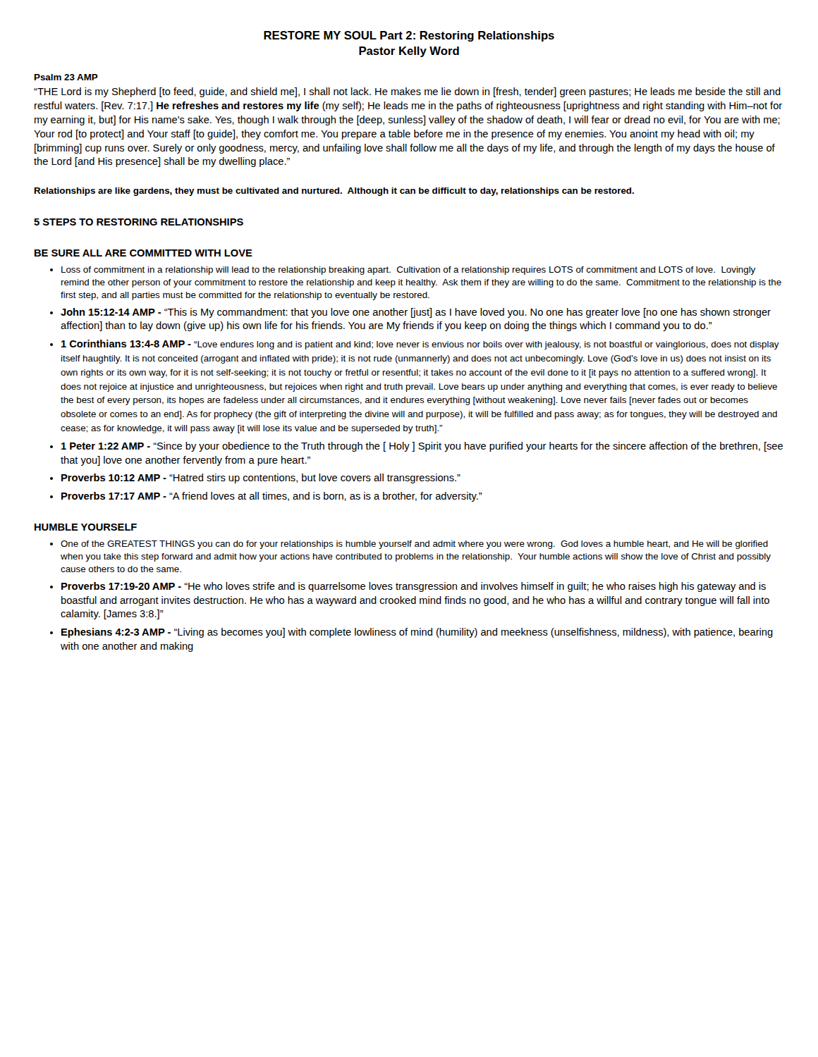RESTORE MY SOUL Part 2: Restoring Relationships Pastor Kelly Word
Psalm 23 AMP
“THE Lord is my Shepherd [to feed, guide, and shield me], I shall not lack. He makes me lie down in [fresh, tender] green pastures; He leads me beside the still and restful waters. [Rev. 7:17.] He refreshes and restores my life (my self); He leads me in the paths of righteousness [uprightness and right standing with Him–not for my earning it, but] for His name's sake. Yes, though I walk through the [deep, sunless] valley of the shadow of death, I will fear or dread no evil, for You are with me; Your rod [to protect] and Your staff [to guide], they comfort me. You prepare a table before me in the presence of my enemies. You anoint my head with oil; my [brimming] cup runs over. Surely or only goodness, mercy, and unfailing love shall follow me all the days of my life, and through the length of my days the house of the Lord [and His presence] shall be my dwelling place.”
Relationships are like gardens, they must be cultivated and nurtured. Although it can be difficult to day, relationships can be restored.
5 STEPS TO RESTORING RELATIONSHIPS
BE SURE ALL ARE COMMITTED WITH LOVE
Loss of commitment in a relationship will lead to the relationship breaking apart. Cultivation of a relationship requires LOTS of commitment and LOTS of love. Lovingly remind the other person of your commitment to restore the relationship and keep it healthy. Ask them if they are willing to do the same. Commitment to the relationship is the first step, and all parties must be committed for the relationship to eventually be restored.
John 15:12-14 AMP - “This is My commandment: that you love one another [just] as I have loved you. No one has greater love [no one has shown stronger affection] than to lay down (give up) his own life for his friends. You are My friends if you keep on doing the things which I command you to do.”
1 Corinthians 13:4-8 AMP - “Love endures long and is patient and kind; love never is envious nor boils over with jealousy, is not boastful or vainglorious, does not display itself haughtily. It is not conceited (arrogant and inflated with pride); it is not rude (unmannerly) and does not act unbecomingly. Love (God's love in us) does not insist on its own rights or its own way, for it is not self-seeking; it is not touchy or fretful or resentful; it takes no account of the evil done to it [it pays no attention to a suffered wrong]. It does not rejoice at injustice and unrighteousness, but rejoices when right and truth prevail. Love bears up under anything and everything that comes, is ever ready to believe the best of every person, its hopes are fadeless under all circumstances, and it endures everything [without weakening]. Love never fails [never fades out or becomes obsolete or comes to an end]. As for prophecy (the gift of interpreting the divine will and purpose), it will be fulfilled and pass away; as for tongues, they will be destroyed and cease; as for knowledge, it will pass away [it will lose its value and be superseded by truth].”
1 Peter 1:22 AMP - “Since by your obedience to the Truth through the [ Holy ] Spirit you have purified your hearts for the sincere affection of the brethren, [see that you] love one another fervently from a pure heart.”
Proverbs 10:12 AMP - “Hatred stirs up contentions, but love covers all transgressions.”
Proverbs 17:17 AMP - “A friend loves at all times, and is born, as is a brother, for adversity.”
HUMBLE YOURSELF
One of the GREATEST THINGS you can do for your relationships is humble yourself and admit where you were wrong. God loves a humble heart, and He will be glorified when you take this step forward and admit how your actions have contributed to problems in the relationship. Your humble actions will show the love of Christ and possibly cause others to do the same.
Proverbs 17:19-20 AMP - “He who loves strife and is quarrelsome loves transgression and involves himself in guilt; he who raises high his gateway and is boastful and arrogant invites destruction. He who has a wayward and crooked mind finds no good, and he who has a willful and contrary tongue will fall into calamity. [James 3:8.]”
Ephesians 4:2-3 AMP - “Living as becomes you] with complete lowliness of mind (humility) and meekness (unselfishness, mildness), with patience, bearing with one another and making